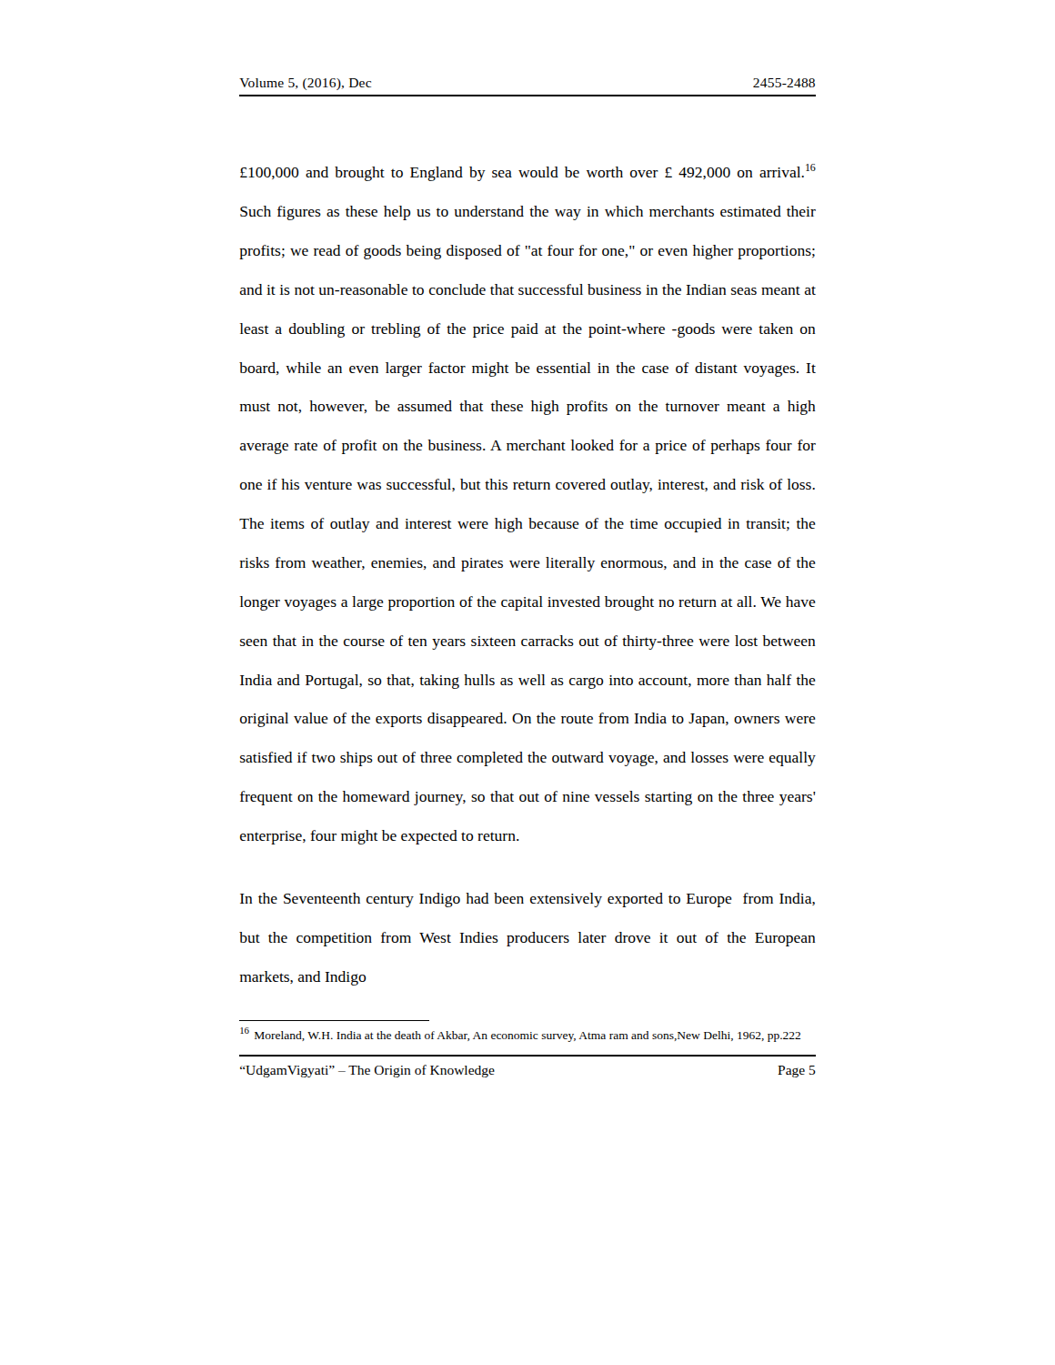Volume 5, (2016), Dec 2455-2488
£100,000 and brought to England by sea would be worth over £ 492,000 on arrival.16 Such figures as these help us to understand the way in which merchants estimated their profits; we read of goods being disposed of "at four for one," or even higher proportions; and it is not un-reasonable to conclude that successful business in the Indian seas meant at least a doubling or trebling of the price paid at the point-where -goods were taken on board, while an even larger factor might be essential in the case of distant voyages. It must not, however, be assumed that these high profits on the turnover meant a high average rate of profit on the business. A merchant looked for a price of perhaps four for one if his venture was successful, but this return covered outlay, interest, and risk of loss. The items of outlay and interest were high because of the time occupied in transit; the risks from weather, enemies, and pirates were literally enormous, and in the case of the longer voyages a large proportion of the capital invested brought no return at all. We have seen that in the course of ten years sixteen carracks out of thirty-three were lost between India and Portugal, so that, taking hulls as well as cargo into account, more than half the original value of the exports disappeared. On the route from India to Japan, owners were satisfied if two ships out of three completed the outward voyage, and losses were equally frequent on the homeward journey, so that out of nine vessels starting on the three years' enterprise, four might be expected to return.
In the Seventeenth century Indigo had been extensively exported to Europe from India, but the competition from West Indies producers later drove it out of the European markets, and Indigo
16 Moreland, W.H. India at the death of Akbar, An economic survey, Atma ram and sons,New Delhi, 1962, pp.222
“UdgamVigyati” – The Origin of Knowledge Page 5